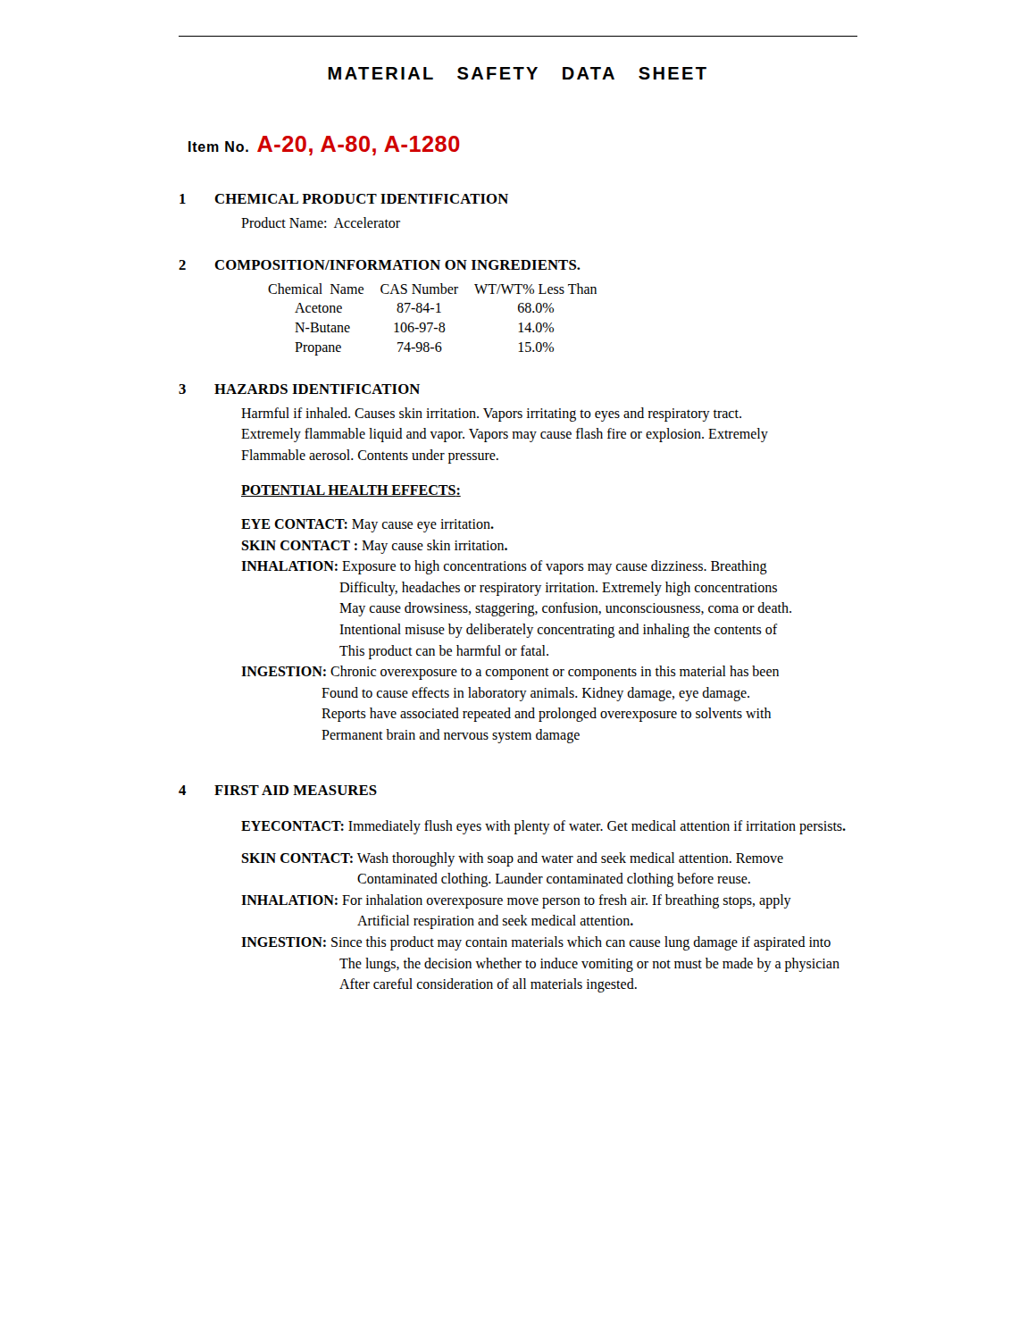MATERIAL SAFETY DATA SHEET
Item No. A-20, A-80, A-1280
1
CHEMICAL PRODUCT IDENTIFICATION
Product Name: Accelerator
2
COMPOSITION/INFORMATION ON INGREDIENTS.
| Chemical Name | CAS Number | WT/WT% Less Than |
| --- | --- | --- |
| Acetone | 87-84-1 | 68.0% |
| N-Butane | 106-97-8 | 14.0% |
| Propane | 74-98-6 | 15.0% |
3
HAZARDS IDENTIFICATION
Harmful if inhaled. Causes skin irritation. Vapors irritating to eyes and respiratory tract.
Extremely flammable liquid and vapor. Vapors may cause flash fire or explosion. Extremely
Flammable aerosol. Contents under pressure.
POTENTIAL HEALTH EFFECTS:
EYE CONTACT: May cause eye irritation.
SKIN CONTACT : May cause skin irritation.
INHALATION: Exposure to high concentrations of vapors may cause dizziness. Breathing
Difficulty, headaches or respiratory irritation. Extremely high concentrations
May cause drowsiness, staggering, confusion, unconsciousness, coma or death.
Intentional misuse by deliberately concentrating and inhaling the contents of
This product can be harmful or fatal.
INGESTION: Chronic overexposure to a component or components in this material has been
Found to cause effects in laboratory animals. Kidney damage, eye damage.
Reports have associated repeated and prolonged overexposure to solvents with
Permanent brain and nervous system damage
4
FIRST AID MEASURES
EYECONTACT: Immediately flush eyes with plenty of water. Get medical attention if irritation persists.
SKIN CONTACT: Wash thoroughly with soap and water and seek medical attention. Remove
Contaminated clothing. Launder contaminated clothing before reuse.
INHALATION: For inhalation overexposure move person to fresh air. If breathing stops, apply
Artificial respiration and seek medical attention.
INGESTION: Since this product may contain materials which can cause lung damage if aspirated into
The lungs, the decision whether to induce vomiting or not must be made by a physician
After careful consideration of all materials ingested.